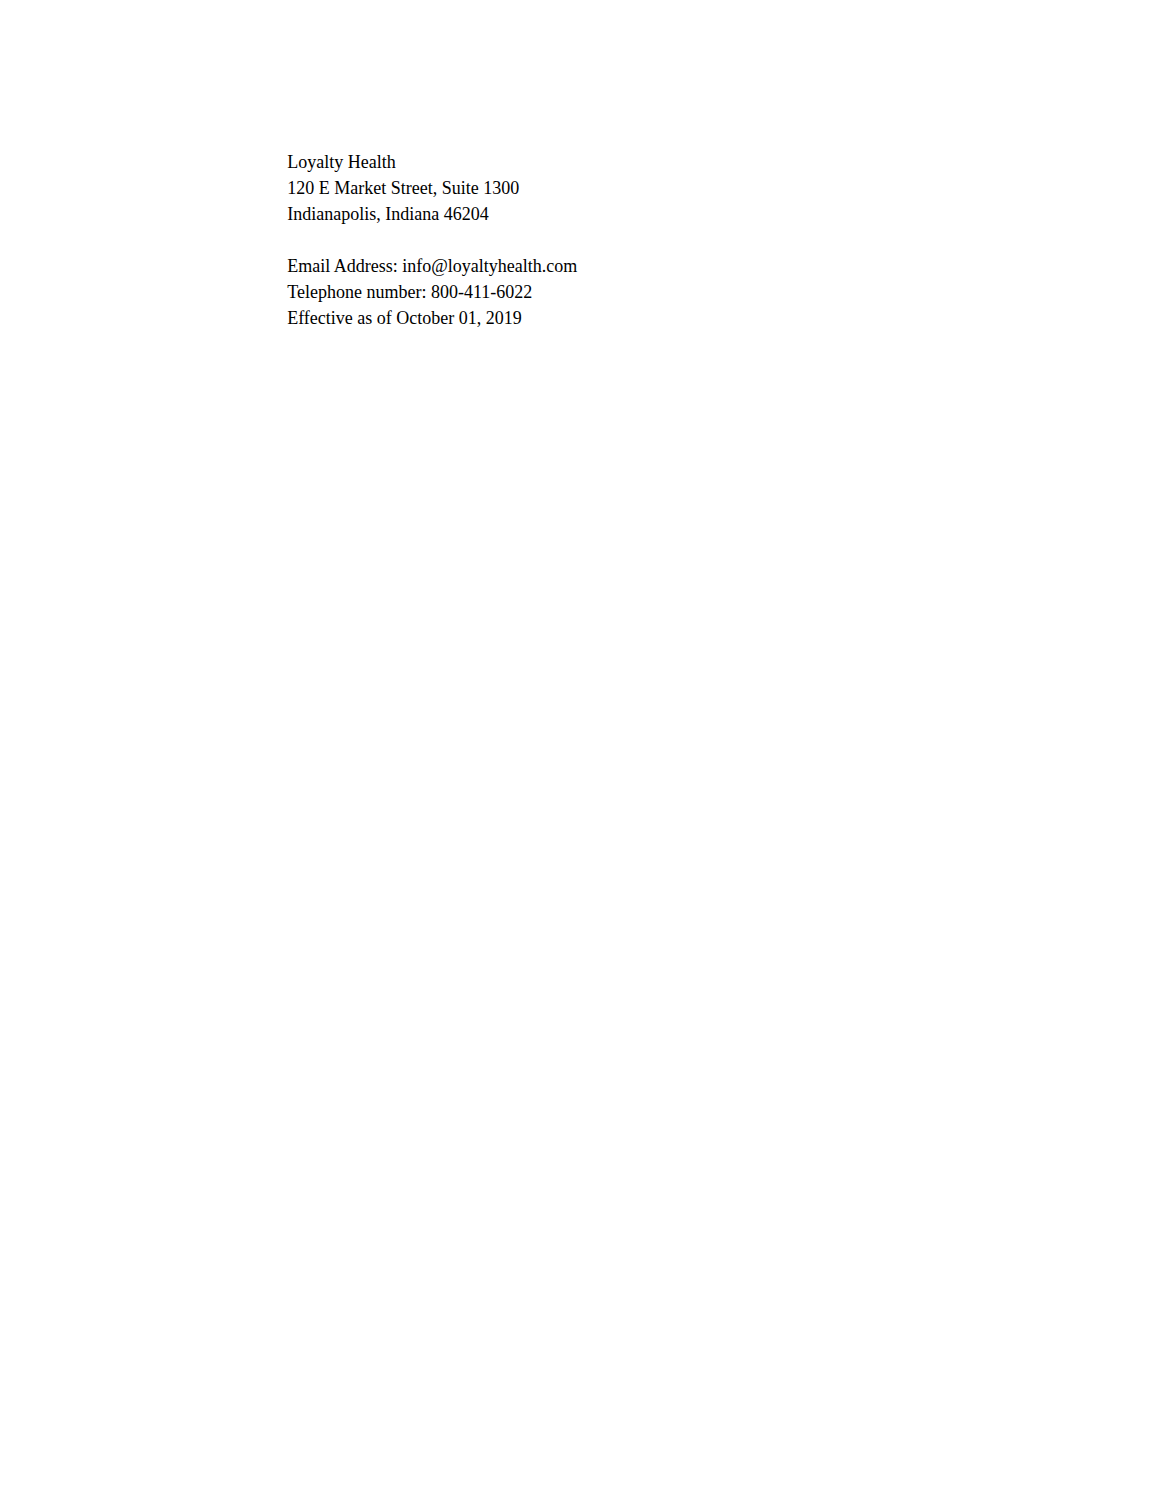Loyalty Health
120 E Market Street, Suite 1300
Indianapolis, Indiana 46204
Email Address: info@loyaltyhealth.com
Telephone number: 800-411-6022
Effective as of October 01, 2019